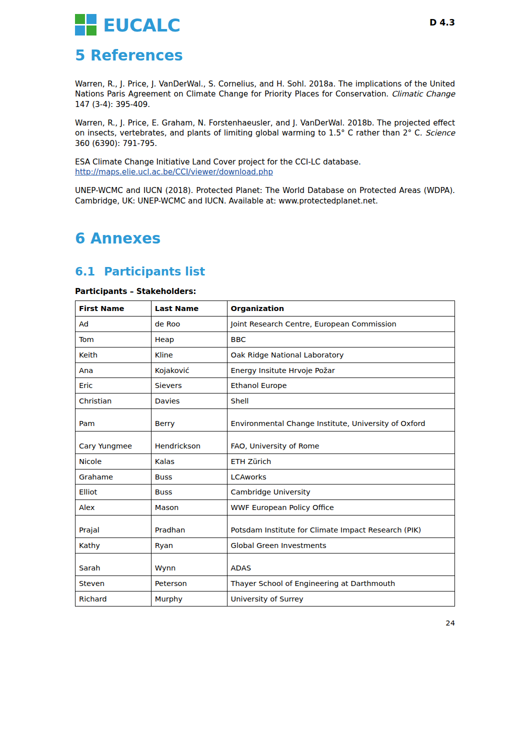EUCALC
D 4.3
5 References
Warren, R., J. Price, J. VanDerWal., S. Cornelius, and H. Sohl. 2018a. The implications of the United Nations Paris Agreement on Climate Change for Priority Places for Conservation. Climatic Change 147 (3-4): 395-409.
Warren, R., J. Price, E. Graham, N. Forstenhaeusler, and J. VanDerWal. 2018b. The projected effect on insects, vertebrates, and plants of limiting global warming to 1.5° C rather than 2° C. Science 360 (6390): 791-795.
ESA Climate Change Initiative Land Cover project for the CCI-LC database.
http://maps.elie.ucl.ac.be/CCI/viewer/download.php
UNEP-WCMC and IUCN (2018). Protected Planet: The World Database on Protected Areas (WDPA). Cambridge, UK: UNEP-WCMC and IUCN. Available at: www.protectedplanet.net.
6 Annexes
6.1 Participants list
Participants – Stakeholders:
| First Name | Last Name | Organization |
| --- | --- | --- |
| Ad | de Roo | Joint Research Centre, European Commission |
| Tom | Heap | BBC |
| Keith | Kline | Oak Ridge National Laboratory |
| Ana | Kojaković | Energy Insitute Hrvoje Požar |
| Eric | Sievers | Ethanol Europe |
| Christian | Davies | Shell |
| Pam | Berry | Environmental Change Institute, University of Oxford |
| Cary Yungmee | Hendrickson | FAO, University of Rome |
| Nicole | Kalas | ETH Zürich |
| Grahame | Buss | LCAworks |
| Elliot | Buss | Cambridge University |
| Alex | Mason | WWF European Policy Office |
| Prajal | Pradhan | Potsdam Institute for Climate Impact Research (PIK) |
| Kathy | Ryan | Global Green Investments |
| Sarah | Wynn | ADAS |
| Steven | Peterson | Thayer School of Engineering at Darthmouth |
| Richard | Murphy | University of Surrey |
24